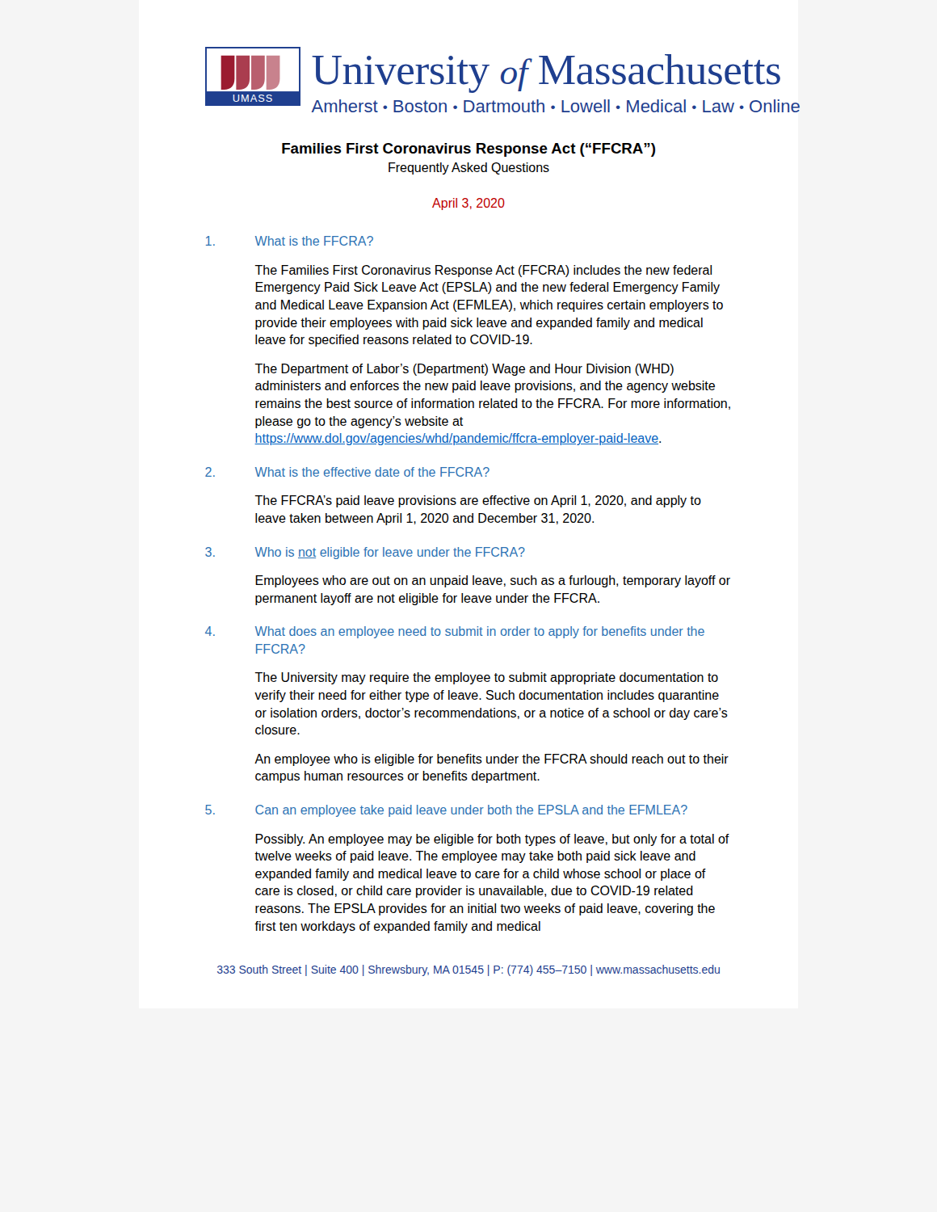UMASS
University of Massachusetts
Amherst • Boston • Dartmouth • Lowell • Medical • Law • Online
Families First Coronavirus Response Act (“FFCRA”)
Frequently Asked Questions
April 3, 2020
What is the FFCRA?
The Families First Coronavirus Response Act (FFCRA) includes the new federal Emergency Paid Sick Leave Act (EPSLA) and the new federal Emergency Family and Medical Leave Expansion Act (EFMLEA), which requires certain employers to provide their employees with paid sick leave and expanded family and medical leave for specified reasons related to COVID-19.
The Department of Labor’s (Department) Wage and Hour Division (WHD) administers and enforces the new paid leave provisions, and the agency website remains the best source of information related to the FFCRA. For more information, please go to the agency’s website at https://www.dol.gov/agencies/whd/pandemic/ffcra-employer-paid-leave.
What is the effective date of the FFCRA?
The FFCRA’s paid leave provisions are effective on April 1, 2020, and apply to leave taken between April 1, 2020 and December 31, 2020.
Who is not eligible for leave under the FFCRA?
Employees who are out on an unpaid leave, such as a furlough, temporary layoff or permanent layoff are not eligible for leave under the FFCRA.
What does an employee need to submit in order to apply for benefits under the FFCRA?
The University may require the employee to submit appropriate documentation to verify their need for either type of leave. Such documentation includes quarantine or isolation orders, doctor’s recommendations, or a notice of a school or day care’s closure.
An employee who is eligible for benefits under the FFCRA should reach out to their campus human resources or benefits department.
Can an employee take paid leave under both the EPSLA and the EFMLEA?
Possibly. An employee may be eligible for both types of leave, but only for a total of twelve weeks of paid leave. The employee may take both paid sick leave and expanded family and medical leave to care for a child whose school or place of care is closed, or child care provider is unavailable, due to COVID-19 related reasons. The EPSLA provides for an initial two weeks of paid leave, covering the first ten workdays of expanded family and medical
333 South Street | Suite 400 | Shrewsbury, MA 01545 | P: (774) 455–7150 | www.massachusetts.edu